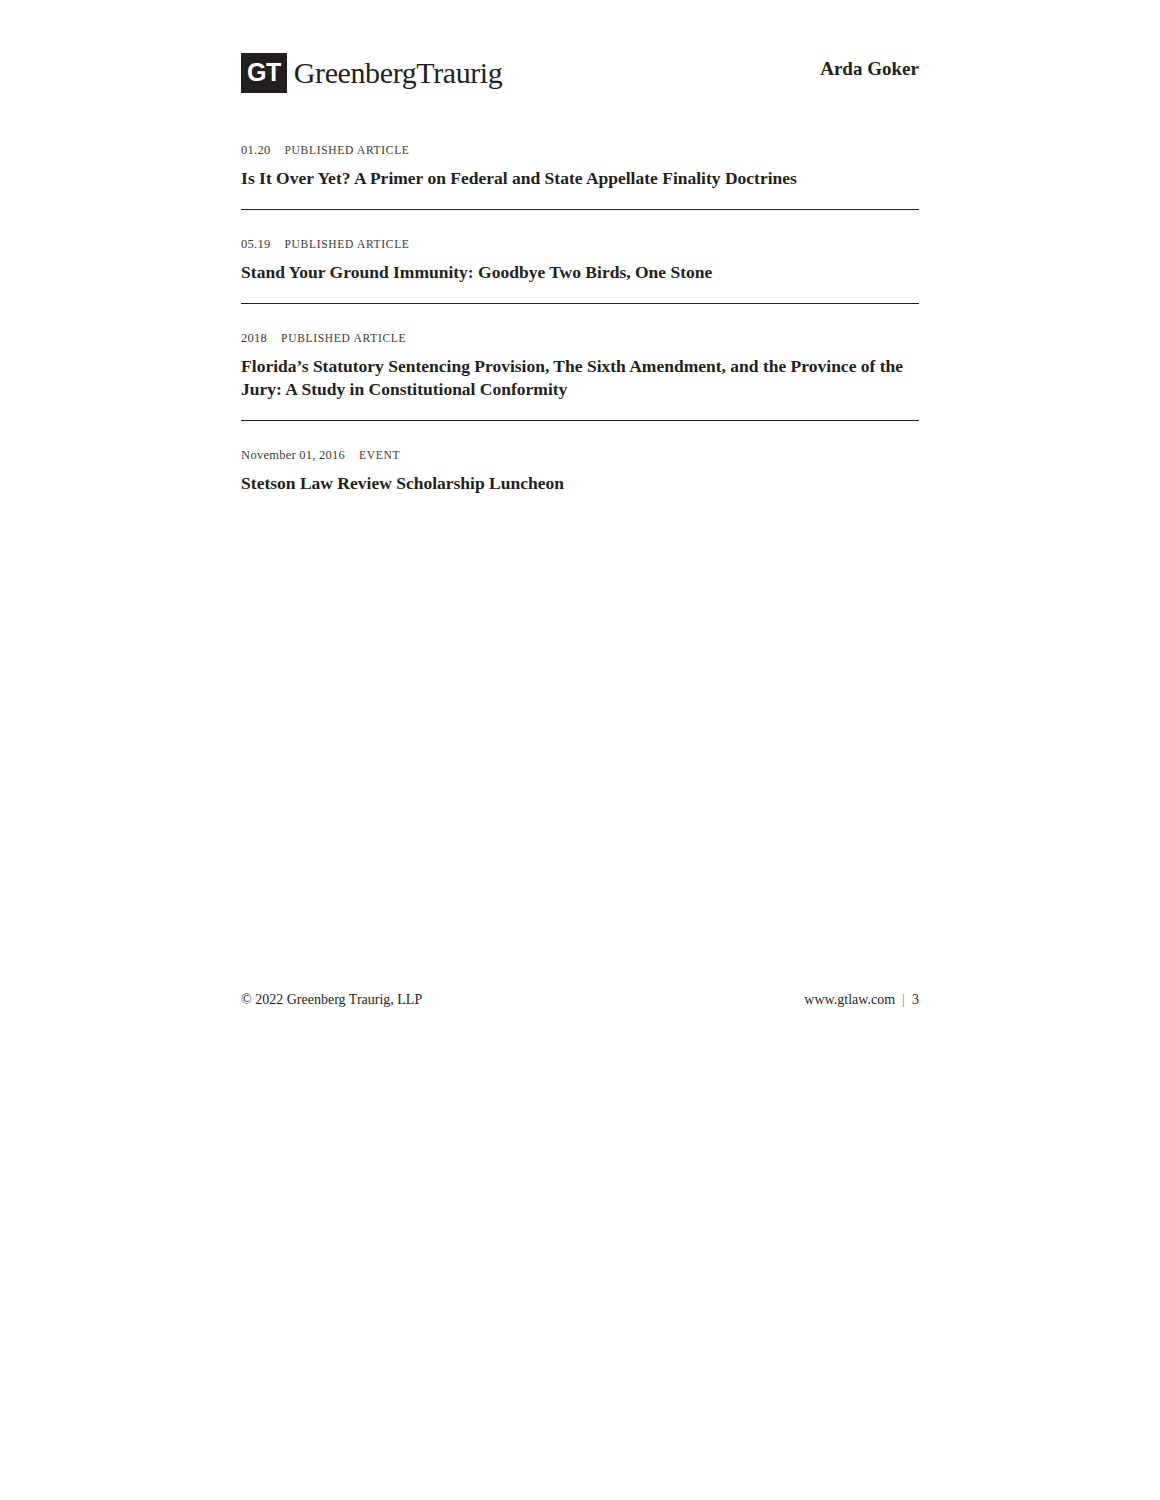GT GreenbergTraurig
Arda Goker
01.20 Published Article
Is It Over Yet? A Primer on Federal and State Appellate Finality Doctrines
05.19 Published Article
Stand Your Ground Immunity: Goodbye Two Birds, One Stone
2018 Published Article
Florida’s Statutory Sentencing Provision, The Sixth Amendment, and the Province of the Jury: A Study in Constitutional Conformity
November 01, 2016 Event
Stetson Law Review Scholarship Luncheon
© 2022 Greenberg Traurig, LLP
www.gtlaw.com|3